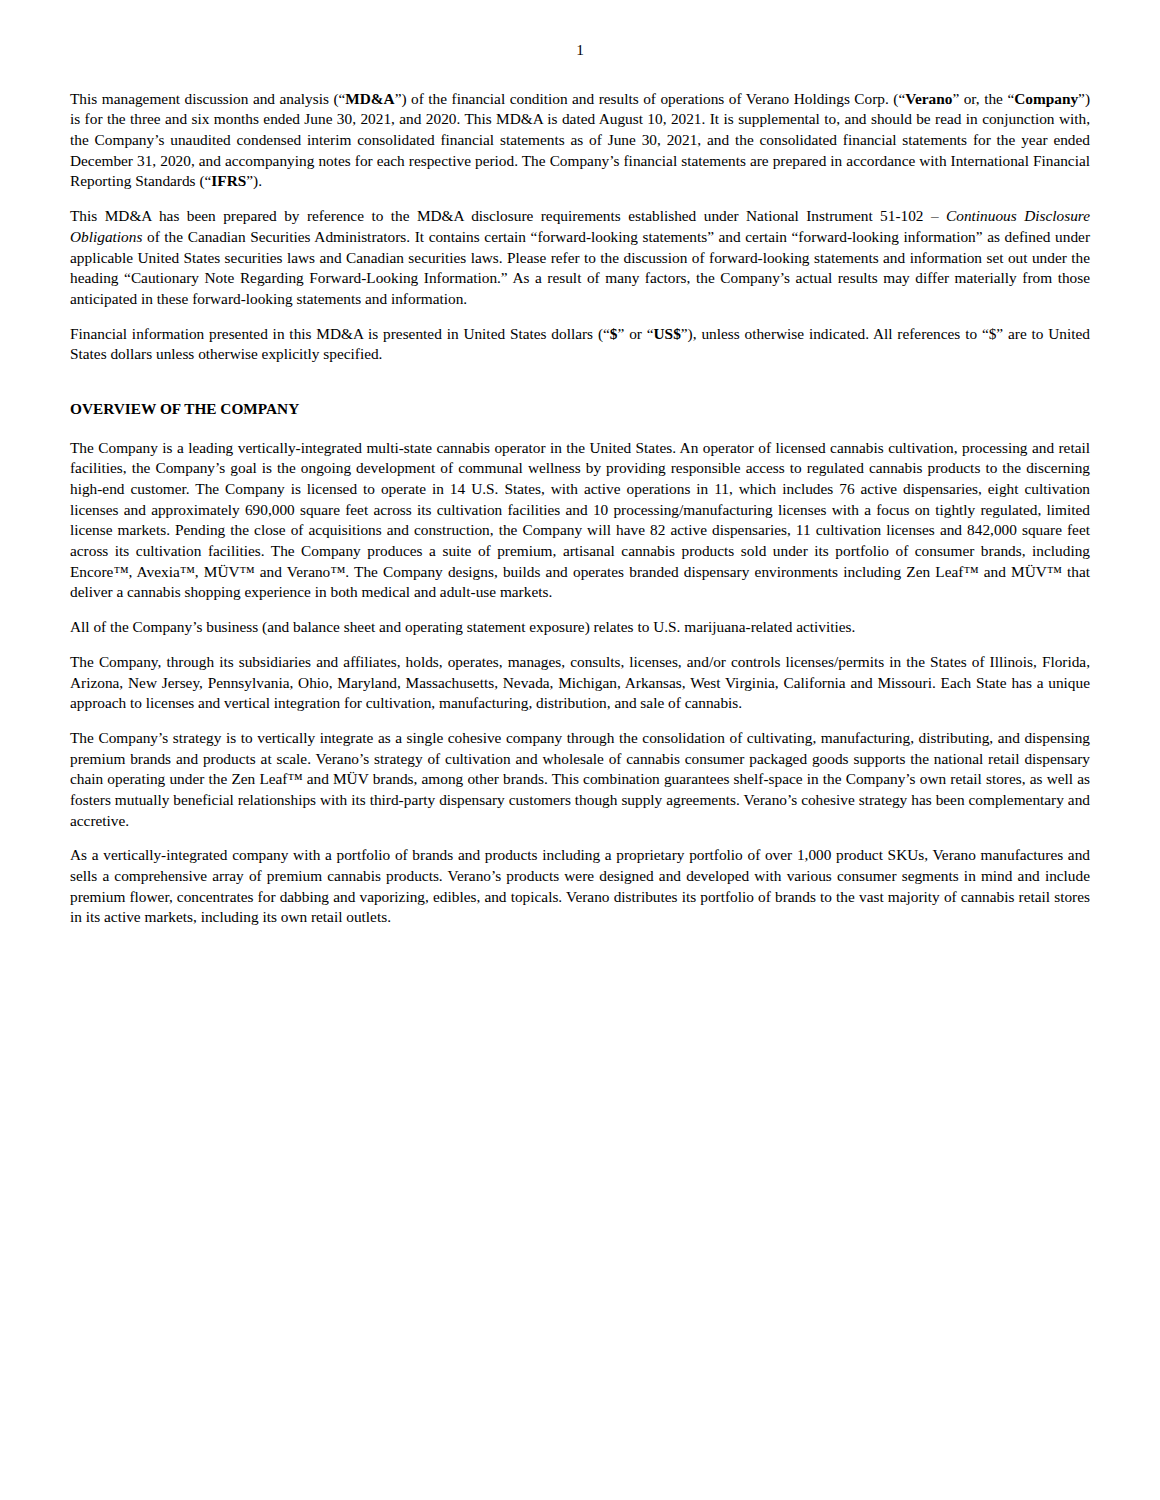1
This management discussion and analysis (“MD&A”) of the financial condition and results of operations of Verano Holdings Corp. (“Verano” or, the “Company”) is for the three and six months ended June 30, 2021, and 2020. This MD&A is dated August 10, 2021. It is supplemental to, and should be read in conjunction with, the Company’s unaudited condensed interim consolidated financial statements as of June 30, 2021, and the consolidated financial statements for the year ended December 31, 2020, and accompanying notes for each respective period. The Company’s financial statements are prepared in accordance with International Financial Reporting Standards (“IFRS”).
This MD&A has been prepared by reference to the MD&A disclosure requirements established under National Instrument 51-102 – Continuous Disclosure Obligations of the Canadian Securities Administrators. It contains certain “forward-looking statements” and certain “forward-looking information” as defined under applicable United States securities laws and Canadian securities laws. Please refer to the discussion of forward-looking statements and information set out under the heading “Cautionary Note Regarding Forward-Looking Information.” As a result of many factors, the Company’s actual results may differ materially from those anticipated in these forward-looking statements and information.
Financial information presented in this MD&A is presented in United States dollars (“$” or “US$”), unless otherwise indicated. All references to “$” are to United States dollars unless otherwise explicitly specified.
Overview of the Company
The Company is a leading vertically-integrated multi-state cannabis operator in the United States. An operator of licensed cannabis cultivation, processing and retail facilities, the Company’s goal is the ongoing development of communal wellness by providing responsible access to regulated cannabis products to the discerning high-end customer. The Company is licensed to operate in 14 U.S. States, with active operations in 11, which includes 76 active dispensaries, eight cultivation licenses and approximately 690,000 square feet across its cultivation facilities and 10 processing/manufacturing licenses with a focus on tightly regulated, limited license markets. Pending the close of acquisitions and construction, the Company will have 82 active dispensaries, 11 cultivation licenses and 842,000 square feet across its cultivation facilities. The Company produces a suite of premium, artisanal cannabis products sold under its portfolio of consumer brands, including Encore™, Avexia™, MÜV™ and Verano™. The Company designs, builds and operates branded dispensary environments including Zen Leaf™ and MÜV™ that deliver a cannabis shopping experience in both medical and adult-use markets.
All of the Company’s business (and balance sheet and operating statement exposure) relates to U.S. marijuana-related activities.
The Company, through its subsidiaries and affiliates, holds, operates, manages, consults, licenses, and/or controls licenses/permits in the States of Illinois, Florida, Arizona, New Jersey, Pennsylvania, Ohio, Maryland, Massachusetts, Nevada, Michigan, Arkansas, West Virginia, California and Missouri. Each State has a unique approach to licenses and vertical integration for cultivation, manufacturing, distribution, and sale of cannabis.
The Company’s strategy is to vertically integrate as a single cohesive company through the consolidation of cultivating, manufacturing, distributing, and dispensing premium brands and products at scale. Verano’s strategy of cultivation and wholesale of cannabis consumer packaged goods supports the national retail dispensary chain operating under the Zen Leaf™ and MÜV brands, among other brands. This combination guarantees shelf-space in the Company’s own retail stores, as well as fosters mutually beneficial relationships with its third-party dispensary customers though supply agreements. Verano’s cohesive strategy has been complementary and accretive.
As a vertically-integrated company with a portfolio of brands and products including a proprietary portfolio of over 1,000 product SKUs, Verano manufactures and sells a comprehensive array of premium cannabis products. Verano’s products were designed and developed with various consumer segments in mind and include premium flower, concentrates for dabbing and vaporizing, edibles, and topicals. Verano distributes its portfolio of brands to the vast majority of cannabis retail stores in its active markets, including its own retail outlets.